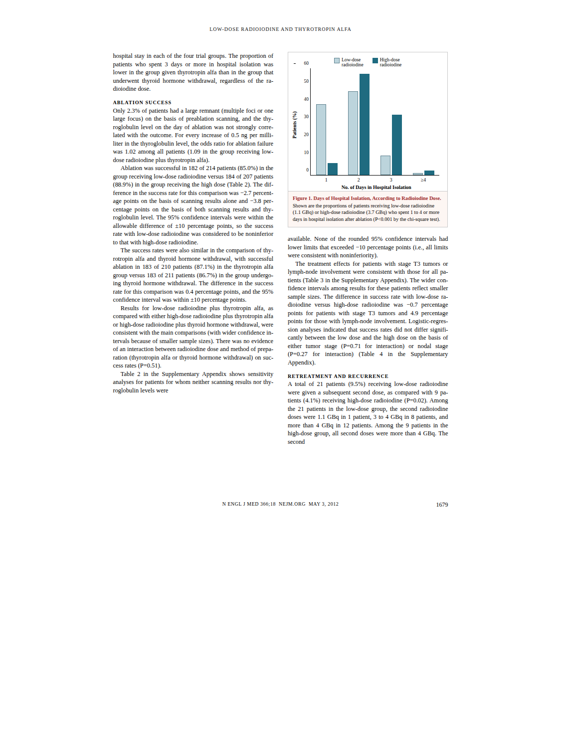Low-Dose Radioiodine and Thyrotropin Alfa
hospital stay in each of the four trial groups. The proportion of patients who spent 3 days or more in hospital isolation was lower in the group given thyrotropin alfa than in the group that underwent thyroid hormone withdrawal, regardless of the radioiodine dose.
Ablation Success
Only 2.3% of patients had a large remnant (multiple foci or one large focus) on the basis of preablation scanning, and the thyroglobulin level on the day of ablation was not strongly correlated with the outcome. For every increase of 0.5 ng per milliliter in the thyroglobulin level, the odds ratio for ablation failure was 1.02 among all patients (1.09 in the group receiving low-dose radioiodine plus thyrotropin alfa).
Ablation was successful in 182 of 214 patients (85.0%) in the group receiving low-dose radioiodine versus 184 of 207 patients (88.9%) in the group receiving the high dose (Table 2). The difference in the success rate for this comparison was −2.7 percentage points on the basis of scanning results alone and −3.8 percentage points on the basis of both scanning results and thyroglobulin level. The 95% confidence intervals were within the allowable difference of ±10 percentage points, so the success rate with low-dose radioiodine was considered to be noninferior to that with high-dose radioiodine.
The success rates were also similar in the comparison of thyrotropin alfa and thyroid hormone withdrawal, with successful ablation in 183 of 210 patients (87.1%) in the thyrotropin alfa group versus 183 of 211 patients (86.7%) in the group undergoing thyroid hormone withdrawal. The difference in the success rate for this comparison was 0.4 percentage points, and the 95% confidence interval was within ±10 percentage points.
Results for low-dose radioiodine plus thyrotropin alfa, as compared with either high-dose radioiodine plus thyrotropin alfa or high-dose radioiodine plus thyroid hormone withdrawal, were consistent with the main comparisons (with wider confidence intervals because of smaller sample sizes). There was no evidence of an interaction between radioiodine dose and method of preparation (thyrotropin alfa or thyroid hormone withdrawal) on success rates (P=0.51).
Table 2 in the Supplementary Appendix shows sensitivity analyses for patients for whom neither scanning results nor thyroglobulin levels were
Low-dose
radioiodine
High-dose
radioiodine
Patients (%)
60
50
40
30
20
10
0
123≥4
No. of Days in Hospital Isolation
Figure 1. Days of Hospital Isolation, According to Radioiodine Dose. Shown are the proportions of patients receiving low-dose radioiodine (1.1 GBq) or high-dose radioiodine (3.7 GBq) who spent 1 to 4 or more days in hospital isolation after ablation (P<0.001 by the chi-square test).
available. None of the rounded 95% confidence intervals had lower limits that exceeded −10 percentage points (i.e., all limits were consistent with noninferiority).
The treatment effects for patients with stage T3 tumors or lymph-node involvement were consistent with those for all patients (Table 3 in the Supplementary Appendix). The wider confidence intervals among results for these patients reflect smaller sample sizes. The difference in success rate with low-dose radioiodine versus high-dose radioiodine was −0.7 percentage points for patients with stage T3 tumors and 4.9 percentage points for those with lymph-node involvement. Logistic-regression analyses indicated that success rates did not differ significantly between the low dose and the high dose on the basis of either tumor stage (P=0.71 for interaction) or nodal stage (P=0.27 for interaction) (Table 4 in the Supplementary Appendix).
Retreatment and Recurrence
A total of 21 patients (9.5%) receiving low-dose radioiodine were given a subsequent second dose, as compared with 9 patients (4.1%) receiving high-dose radioiodine (P=0.02). Among the 21 patients in the low-dose group, the second radioiodine doses were 1.1 GBq in 1 patient, 3 to 4 GBq in 8 patients, and more than 4 GBq in 12 patients. Among the 9 patients in the high-dose group, all second doses were more than 4 GBq. The second
n engl j med 366;18 nejm.org may 3, 2012 1679